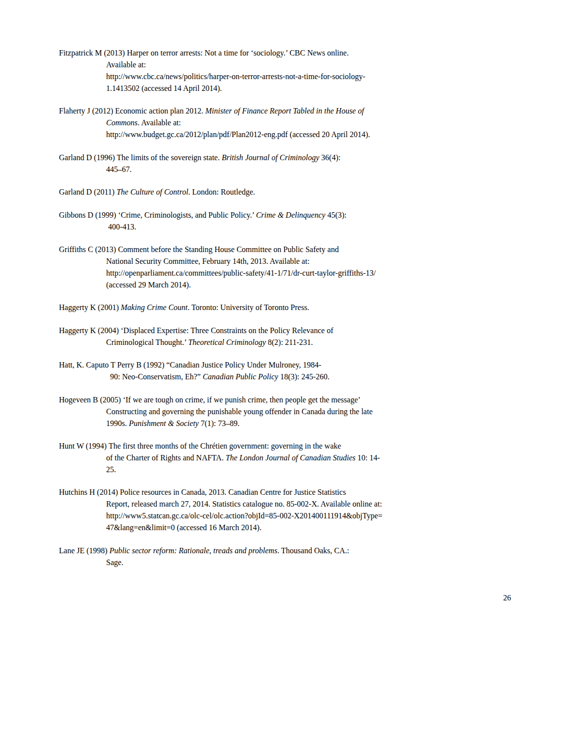Fitzpatrick M (2013) Harper on terror arrests: Not a time for ‘sociology.’ CBC News online. Available at: http://www.cbc.ca/news/politics/harper-on-terror-arrests-not-a-time-for-sociology- 1.1413502 (accessed 14 April 2014).
Flaherty J (2012) Economic action plan 2012. Minister of Finance Report Tabled in the House of Commons. Available at: http://www.budget.gc.ca/2012/plan/pdf/Plan2012-eng.pdf (accessed 20 April 2014).
Garland D (1996) The limits of the sovereign state. British Journal of Criminology 36(4): 445–67.
Garland D (2011) The Culture of Control. London: Routledge.
Gibbons D (1999) ‘Crime, Criminologists, and Public Policy.’ Crime & Delinquency 45(3): 400-413.
Griffiths C (2013) Comment before the Standing House Committee on Public Safety and National Security Committee, February 14th, 2013. Available at: http://openparliament.ca/committees/public-safety/41-1/71/dr-curt-taylor-griffiths-13/ (accessed 29 March 2014).
Haggerty K (2001) Making Crime Count. Toronto: University of Toronto Press.
Haggerty K (2004) ‘Displaced Expertise: Three Constraints on the Policy Relevance of Criminological Thought.’ Theoretical Criminology 8(2): 211-231.
Hatt, K. Caputo T Perry B (1992) “Canadian Justice Policy Under Mulroney, 1984- 90: Neo-Conservatism, Eh?” Canadian Public Policy 18(3): 245-260.
Hogeveen B (2005) ‘If we are tough on crime, if we punish crime, then people get the message’ Constructing and governing the punishable young offender in Canada during the late 1990s. Punishment & Society 7(1): 73–89.
Hunt W (1994) The first three months of the Chrétien government: governing in the wake of the Charter of Rights and NAFTA. The London Journal of Canadian Studies 10: 14- 25.
Hutchins H (2014) Police resources in Canada, 2013. Canadian Centre for Justice Statistics Report, released march 27, 2014. Statistics catalogue no. 85-002-X. Available online at: http://www5.statcan.gc.ca/olc-cel/olc.action?objId=85-002-X201400111914&objType= 47&lang=en&limit=0 (accessed 16 March 2014).
Lane JE (1998) Public sector reform: Rationale, treads and problems. Thousand Oaks, CA.: Sage.
26